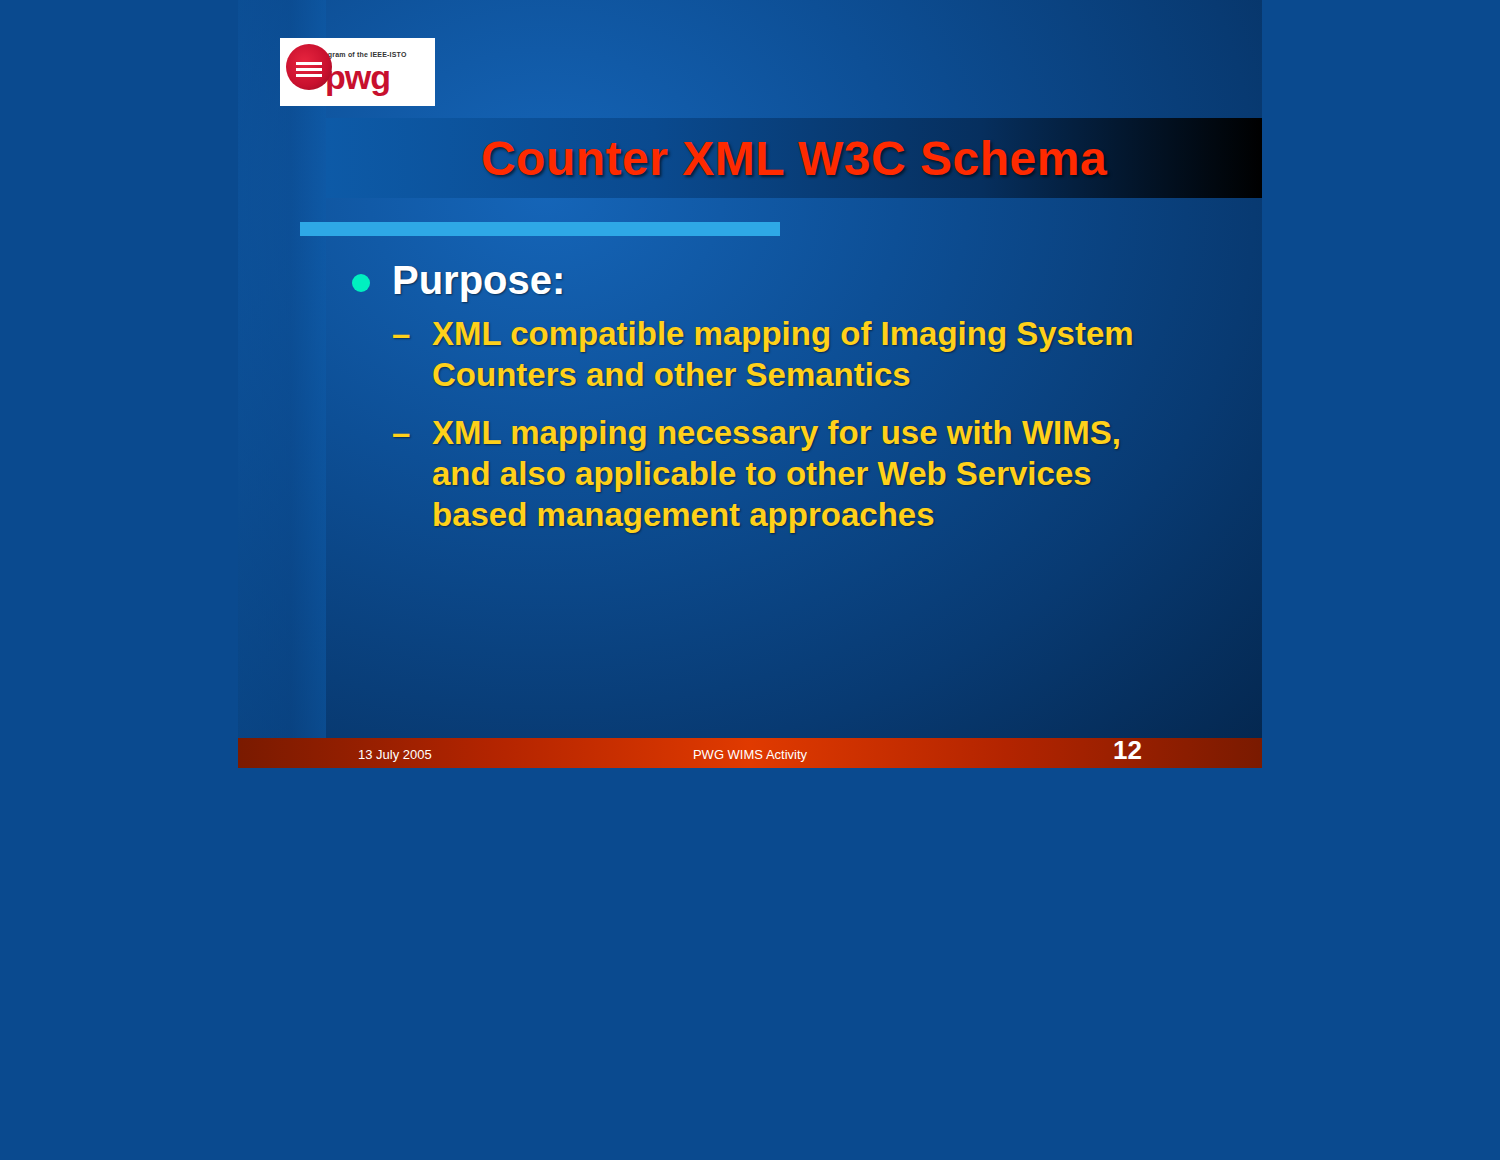A Program of the IEEE-ISTO
pwg
Counter XML W3C Schema
Purpose:
XML compatible mapping of Imaging System Counters and other Semantics
XML mapping necessary for use with WIMS, and also applicable to other Web Services based management approaches
13 July 2005
PWG WIMS Activity
12